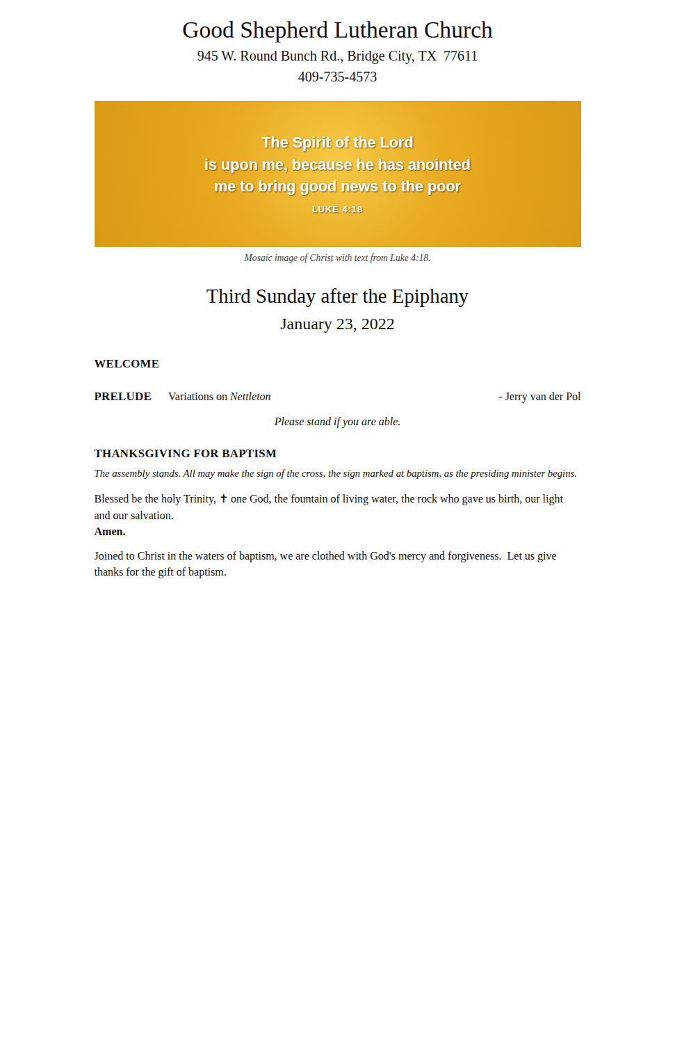Good Shepherd Lutheran Church
945 W. Round Bunch Rd., Bridge City, TX 77611
409-735-4573
The Spirit of the Lord
is upon me, because he has anointed
me to bring good news to the poor
LUKE 4:18
Mosaic image of Christ with text from Luke 4:18.
Third Sunday after the Epiphany
January 23, 2022
WELCOME
PRELUDE
Variations on Nettleton - Jerry van der Pol
Please stand if you are able.
THANKSGIVING FOR BAPTISM
The assembly stands. All may make the sign of the cross, the sign marked at baptism, as the presiding minister begins.
Blessed be the holy Trinity, ✝ one God, the fountain of living water, the rock who gave us birth, our light and our salvation.
Amen.
Joined to Christ in the waters of baptism, we are clothed with God's mercy and forgiveness. Let us give thanks for the gift of baptism.